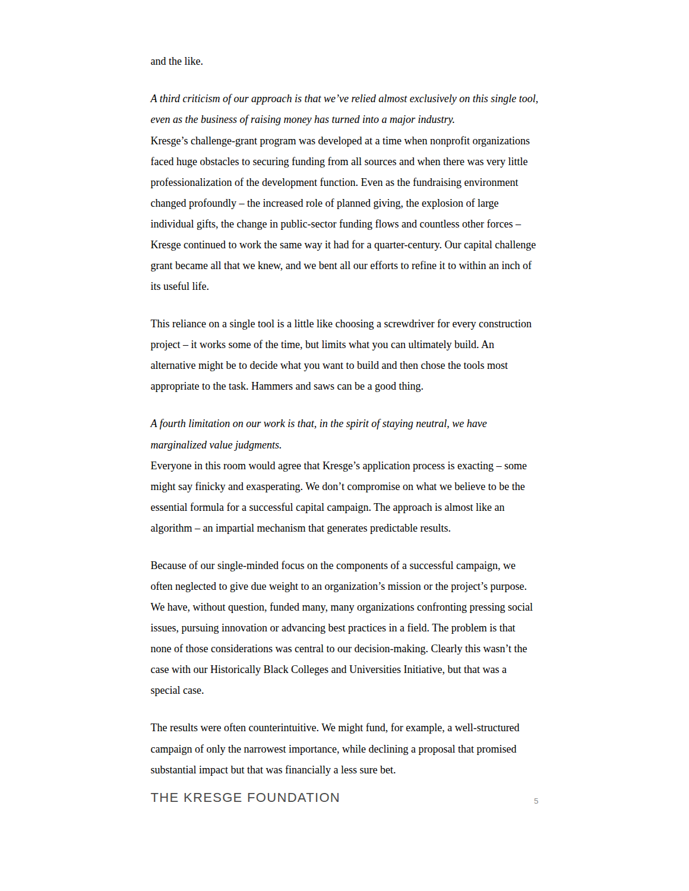and the like.
A third criticism of our approach is that we’ve relied almost exclusively on this single tool, even as the business of raising money has turned into a major industry.
Kresge’s challenge-grant program was developed at a time when nonprofit organizations faced huge obstacles to securing funding from all sources and when there was very little professionalization of the development function. Even as the fundraising environment changed profoundly – the increased role of planned giving, the explosion of large individual gifts, the change in public-sector funding flows and countless other forces – Kresge continued to work the same way it had for a quarter-century. Our capital challenge grant became all that we knew, and we bent all our efforts to refine it to within an inch of its useful life.
This reliance on a single tool is a little like choosing a screwdriver for every construction project – it works some of the time, but limits what you can ultimately build. An alternative might be to decide what you want to build and then chose the tools most appropriate to the task. Hammers and saws can be a good thing.
A fourth limitation on our work is that, in the spirit of staying neutral, we have marginalized value judgments.
Everyone in this room would agree that Kresge’s application process is exacting – some might say finicky and exasperating. We don’t compromise on what we believe to be the essential formula for a successful capital campaign. The approach is almost like an algorithm – an impartial mechanism that generates predictable results.
Because of our single-minded focus on the components of a successful campaign, we often neglected to give due weight to an organization’s mission or the project’s purpose. We have, without question, funded many, many organizations confronting pressing social issues, pursuing innovation or advancing best practices in a field. The problem is that none of those considerations was central to our decision-making. Clearly this wasn’t the case with our Historically Black Colleges and Universities Initiative, but that was a special case.
The results were often counterintuitive. We might fund, for example, a well-structured campaign of only the narrowest importance, while declining a proposal that promised substantial impact but that was financially a less sure bet.
THE KRESGE FOUNDATION
5